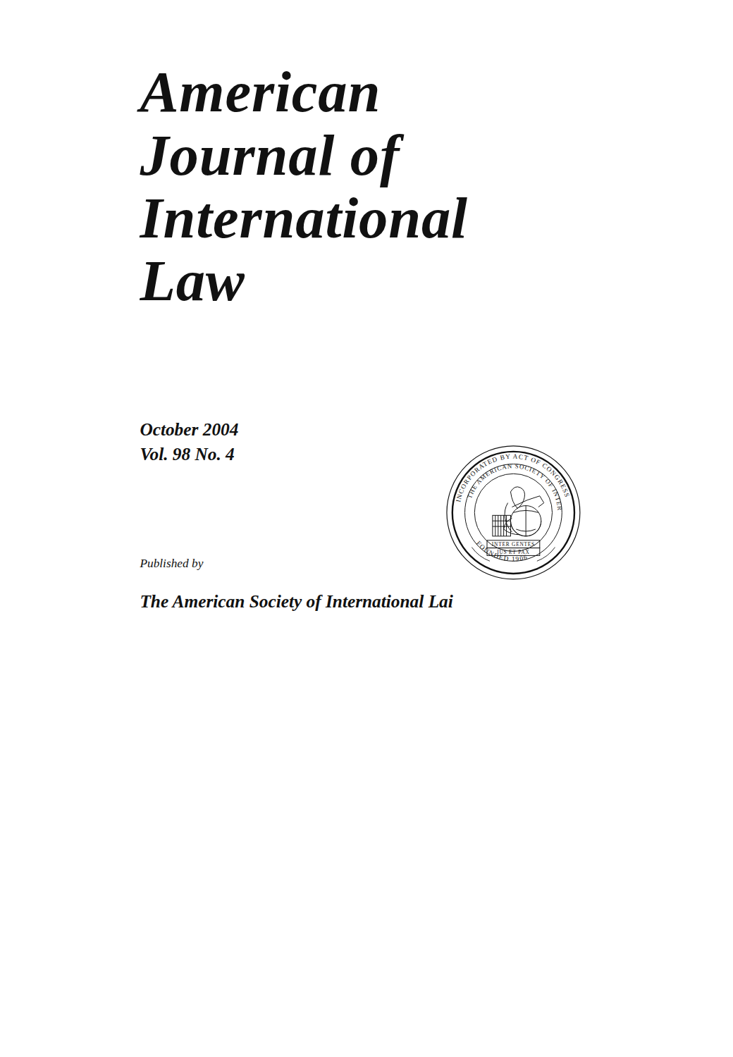American Journal of International Law
October 2004 Vol. 98 No. 4
INCORPORATED BY ACT OF CONGRESS THE AMERICAN SOCIETY OF INTERNATIONAL LAW FOUNDED 1906 INTER GENTES IUS ET PAX
Published by
The American Society of International Lai